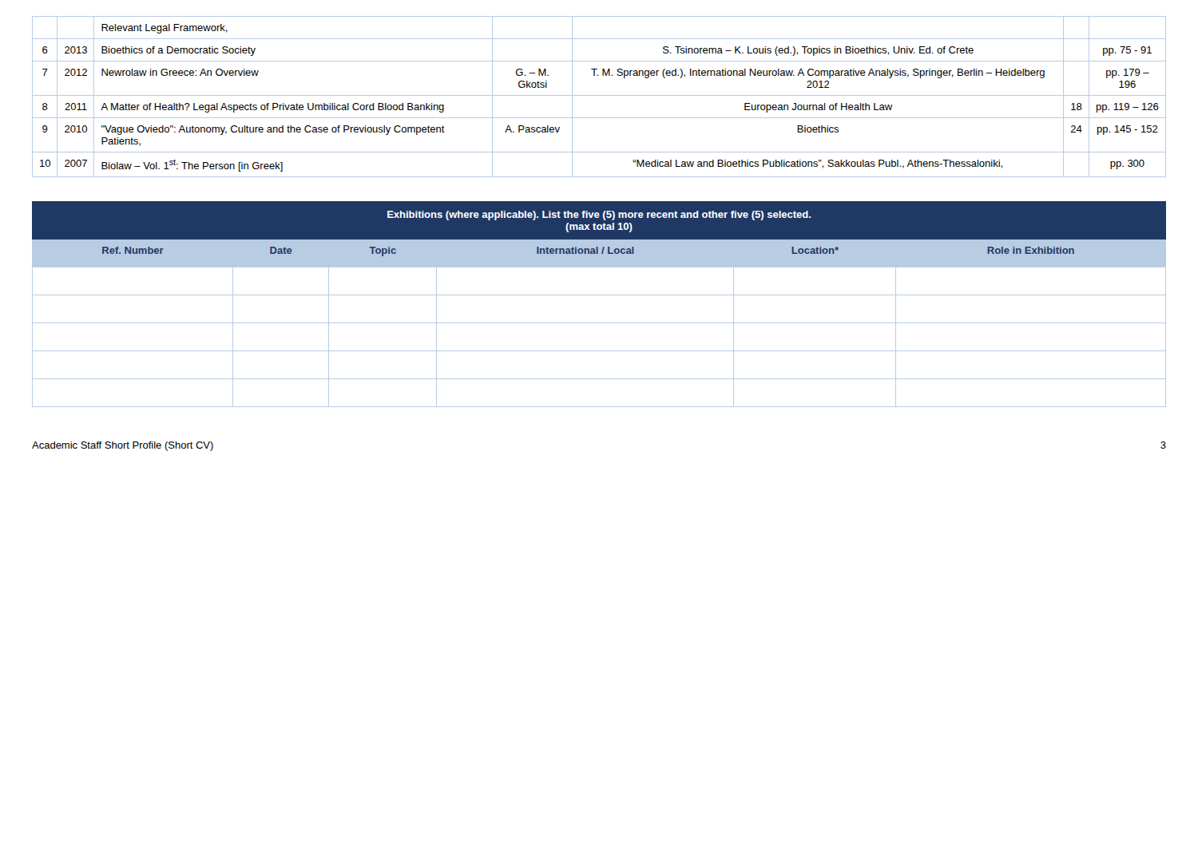| | | Relevant Legal Framework, | | | | |
| 6 | 2013 | Bioethics of a Democratic Society | | S. Tsinorema – K. Louis (ed.), Topics in Bioethics, Univ. Ed. of Crete | | pp. 75 - 91 |
| 7 | 2012 | Newrolaw in Greece: An Overview | G. – M. Gkotsi | T. M. Spranger (ed.), International Neurolaw. A Comparative Analysis, Springer, Berlin – Heidelberg 2012 | | pp. 179 – 196 |
| 8 | 2011 | A Matter of Health? Legal Aspects of Private Umbilical Cord Blood Banking | | European Journal of Health Law | 18 | pp. 119 – 126 |
| 9 | 2010 | "Vague Oviedo": Autonomy, Culture and the Case of Previously Competent Patients, | A. Pascalev | Bioethics | 24 | pp. 145 - 152 |
| 10 | 2007 | Biolaw – Vol. 1 st : The Person [in Greek] | | “Medical Law and Bioethics Publications”, Sakkoulas Publ., Athens-Thessaloniki, | | pp. 300 |
| Exhibitions (where applicable). List the five (5) more recent and other five (5) selected. (max total 10) |
| Ref. Number | Date | Topic | International / Local | Location* | Role in Exhibition |
Academic Staff Short Profile (Short CV) 3